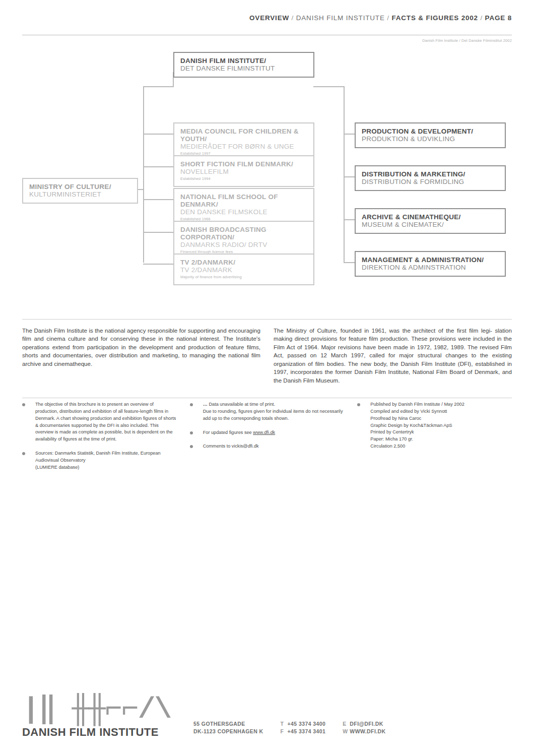OVERVIEW / DANISH FILM INSTITUTE / FACTS & FIGURES 2002 / PAGE 8
Danish Film Institute / Det Danske Filminstitut 2002
DANISH FILM INSTITUTE/
DET DANSKE FILMINSTITUT
MINISTRY OF CULTURE/
KULTURMINISTERIET
MEDIA COUNCIL FOR CHILDREN & YOUTH/
MEDIERÅDET FOR BØRN & UNGE
Established 1997
SHORT FICTION FILM DENMARK/
NOVELLEFILM
Established 1994
NATIONAL FILM SCHOOL OF DENMARK/
DEN DANSKE FILMSKOLE
Established 1966
DANISH BROADCASTING CORPORATION/
DANMARKS RADIO/ DRTV
Financed through licence fees
TV 2/DANMARK/
TV 2/DANMARK
Majority of finance from advertising
PRODUCTION & DEVELOPMENT/
PRODUKTION & UDVIKLING
DISTRIBUTION & MARKETING/
DISTRIBUTION & FORMIDLING
ARCHIVE & CINEMATHEQUE/
MUSEUM & CINEMATEK/
MANAGEMENT & ADMINISTRATION/
DIREKTION & ADMINSTRATION
The Danish Film Institute is the national agency responsible for supporting and encouraging film and cinema culture and for conserving these in the national interest. The Institute's operations extend from participation in the development and production of feature films, shorts and documentaries, over distribution and marketing, to managing the national film archive and cinematheque.
The Ministry of Culture, founded in 1961, was the architect of the first film legi- slation making direct provisions for feature film production. These provisions were included in the Film Act of 1964. Major revisions have been made in 1972, 1982, 1989. The revised Film Act, passed on 12 March 1997, called for major structural changes to the existing organization of film bodies. The new body, the Danish Film Institute (DFI), established in 1997, incorporates the former Danish Film Institute, National Film Board of Denmark, and the Danish Film Museum.
The objective of this brochure is to present an overview of production, distribution and exhibition of all feature-length films in Denmark. A chart showing production and exhibition figures of shorts & documentaries supported by the DFI is also included. This overview is made as complete as possible, but is dependent on the availability of figures at the time of print.
Sources: Danmarks Statistik, Danish Film Institute, European Audiovisual Observatory
(LUMIERE database)
… Data unavailable at time of print.
Due to rounding, figures given for individual items do not necessarily add up to the corresponding totals shown.
For updated figures see www.dfi.dk
Comments to vickis@dfi.dk
Published by Danish Film Institute / May 2002
Compiled and edited by Vicki Synnott
Proofread by Nina Caroc
Graphic Design by Koch&Täckman ApS
Printed by Centertryk
Paper: Micha 170 gr.
Circulation 2,500
|‖ ╫╫⌐⌐/\
DANISH FILM INSTITUTE
55 GOTHERSGADE
DK-1123 COPENHAGEN K
T+45 3374 3400
F+45 3374 3401
EDFI@DFI.DK
WWWW.DFI.DK